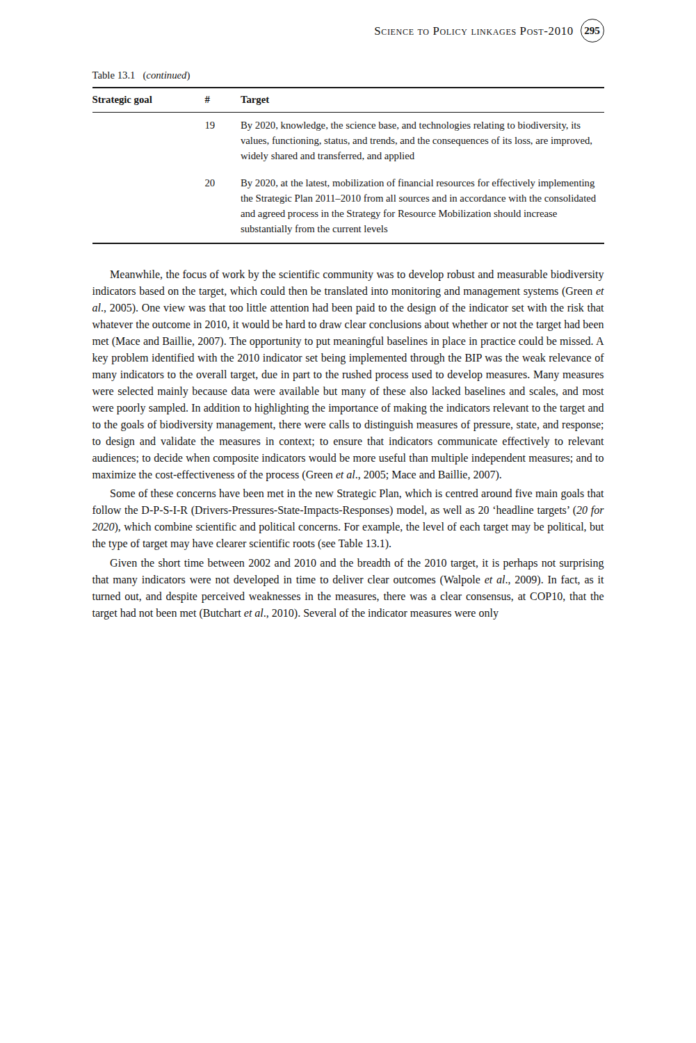Science to Policy linkages Post-2010 295
Table 13.1 (continued)
| Strategic goal | # | Target |
| --- | --- | --- |
| | 19 | By 2020, knowledge, the science base, and technologies relating to biodiversity, its values, functioning, status, and trends, and the consequences of its loss, are improved, widely shared and transferred, and applied |
| | 20 | By 2020, at the latest, mobilization of financial resources for effectively implementing the Strategic Plan 2011–2010 from all sources and in accordance with the consolidated and agreed process in the Strategy for Resource Mobilization should increase substantially from the current levels |
Meanwhile, the focus of work by the scientific community was to develop robust and measurable biodiversity indicators based on the target, which could then be translated into monitoring and management systems (Green et al., 2005). One view was that too little attention had been paid to the design of the indicator set with the risk that whatever the outcome in 2010, it would be hard to draw clear conclusions about whether or not the target had been met (Mace and Baillie, 2007). The opportunity to put meaningful baselines in place in practice could be missed. A key problem identified with the 2010 indicator set being implemented through the BIP was the weak relevance of many indicators to the overall target, due in part to the rushed process used to develop measures. Many measures were selected mainly because data were available but many of these also lacked baselines and scales, and most were poorly sampled. In addition to highlighting the importance of making the indicators relevant to the target and to the goals of biodiversity management, there were calls to distinguish measures of pressure, state, and response; to design and validate the measures in context; to ensure that indicators communicate effectively to relevant audiences; to decide when composite indicators would be more useful than multiple independent measures; and to maximize the cost-effectiveness of the process (Green et al., 2005; Mace and Baillie, 2007).
Some of these concerns have been met in the new Strategic Plan, which is centred around five main goals that follow the D-P-S-I-R (Drivers-Pressures-State-Impacts-Responses) model, as well as 20 ‘headline targets’ (20 for 2020), which combine scientific and political concerns. For example, the level of each target may be political, but the type of target may have clearer scientific roots (see Table 13.1).
Given the short time between 2002 and 2010 and the breadth of the 2010 target, it is perhaps not surprising that many indicators were not developed in time to deliver clear outcomes (Walpole et al., 2009). In fact, as it turned out, and despite perceived weaknesses in the measures, there was a clear consensus, at COP10, that the target had not been met (Butchart et al., 2010). Several of the indicator measures were only